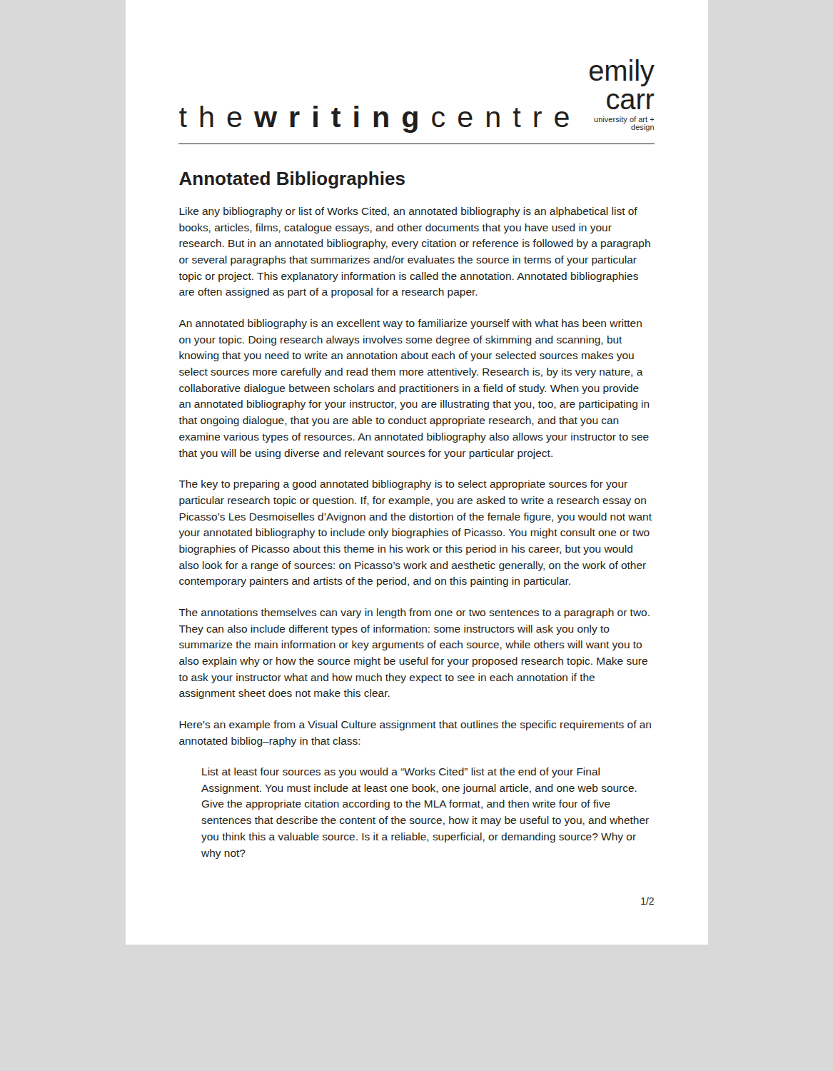t h e w r i t i n g c e n t r e
emily carr university of art + design
Annotated Bibliographies
Like any bibliography or list of Works Cited, an annotated bibliography is an alphabetical list of books, articles, films, catalogue essays, and other documents that you have used in your research. But in an annotated bibliography, every citation or reference is followed by a paragraph or several paragraphs that summarizes and/or evaluates the source in terms of your particular topic or project. This explanatory information is called the annotation. Annotated bibliographies are often assigned as part of a proposal for a research paper.
An annotated bibliography is an excellent way to familiarize yourself with what has been written on your topic. Doing research always involves some degree of skimming and scanning, but knowing that you need to write an annotation about each of your selected sources makes you select sources more carefully and read them more attentively. Research is, by its very nature, a collaborative dialogue between scholars and practitioners in a field of study. When you provide an annotated bibliography for your instructor, you are illustrating that you, too, are participating in that ongoing dialogue, that you are able to conduct appropriate research, and that you can examine various types of resources. An annotated bibliography also allows your instructor to see that you will be using diverse and relevant sources for your particular project.
The key to preparing a good annotated bibliography is to select appropriate sources for your particular research topic or question. If, for example, you are asked to write a research essay on Picasso’s Les Desmoiselles d’Avignon and the distortion of the female figure, you would not want your annotated bibliography to include only biographies of Picasso. You might consult one or two biographies of Picasso about this theme in his work or this period in his career, but you would also look for a range of sources: on Picasso’s work and aesthetic generally, on the work of other contemporary painters and artists of the period, and on this painting in particular.
The annotations themselves can vary in length from one or two sentences to a paragraph or two. They can also include different types of information: some instructors will ask you only to summarize the main information or key arguments of each source, while others will want you to also explain why or how the source might be useful for your proposed research topic. Make sure to ask your instructor what and how much they expect to see in each annotation if the assignment sheet does not make this clear.
Here’s an example from a Visual Culture assignment that outlines the specific requirements of an annotated bibliog–raphy in that class:
List at least four sources as you would a “Works Cited” list at the end of your Final Assignment. You must include at least one book, one journal article, and one web source. Give the appropriate citation according to the MLA format, and then write four of five sentences that describe the content of the source, how it may be useful to you, and whether you think this a valuable source. Is it a reliable, superficial, or demanding source? Why or why not?
1/2